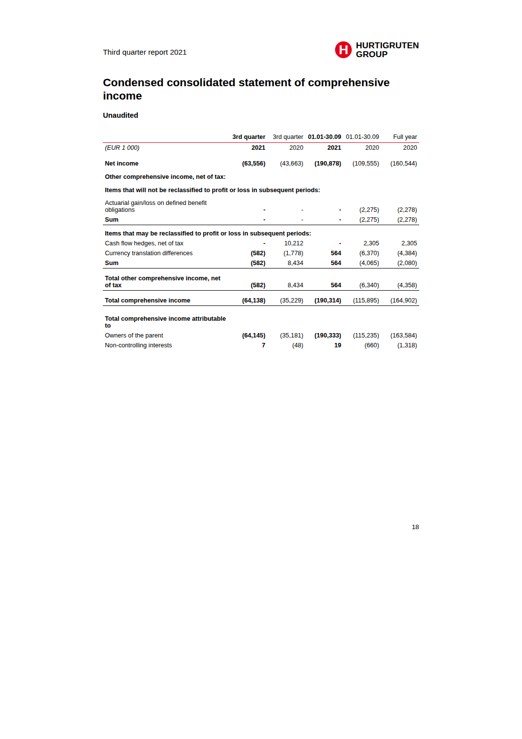Third quarter report 2021
H
HURTIGRUTEN
GROUP
Condensed consolidated statement of comprehensive income
Unaudited
| | 3rd quarter | 3rd quarter | 01.01-30.09 | 01.01-30.09 | Full year |
| --- | --- | --- | --- | --- | --- |
| (EUR 1 000) | 2021 | 2020 | 2021 | 2020 | 2020 |
| Net income | (63,556) | (43,663) | (190,878) | (109,555) | (160,544) |
| Other comprehensive income, net of tax: |
| Items that will not be reclassified to profit or loss in subsequent periods: |
| Actuarial gain/loss on defined benefit obligations | - | - | - | (2,275) | (2,278) |
| Sum | - | - | - | (2,275) | (2,278) |
| Items that may be reclassified to profit or loss in subsequent periods: |
| Cash flow hedges, net of tax | - | 10,212 | - | 2,305 | 2,305 |
| Currency translation differences | (582) | (1,778) | 564 | (6,370) | (4,384) |
| Sum | (582) | 8,434 | 564 | (4,065) | (2,080) |
| Total other comprehensive income, net of tax | (582) | 8,434 | 564 | (6,340) | (4,358) |
| Total comprehensive income | (64,138) | (35,229) | (190,314) | (115,895) | (164,902) |
| Total comprehensive income attributable to | | | | | |
| Owners of the parent | (64,145) | (35,181) | (190,333) | (115,235) | (163,584) |
| Non-controlling interests | 7 | (48) | 19 | (660) | (1,318) |
18